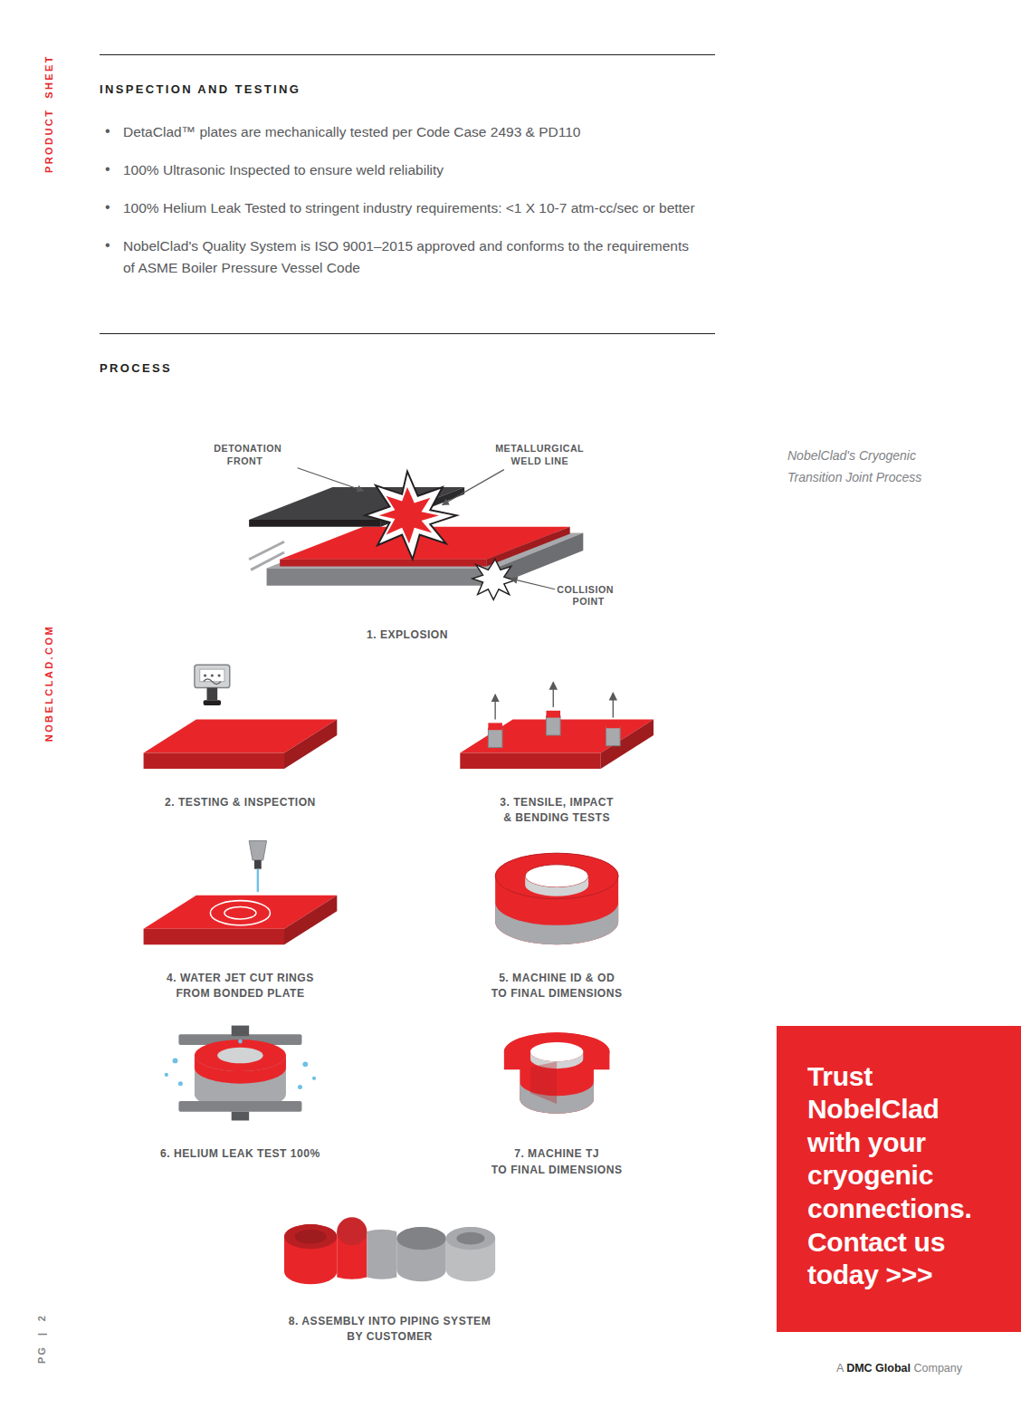PRODUCT SHEET
NOBELCLAD.COM
PG | 2
INSPECTION AND TESTING
DetaClad™ plates are mechanically tested per Code Case 2493 & PD110
100% Ultrasonic Inspected to ensure weld reliability
100% Helium Leak Tested to stringent industry requirements: <1 X 10-7 atm-cc/sec or better
NobelClad's Quality System is ISO 9001–2015 approved and conforms to the requirements of ASME Boiler Pressure Vessel Code
PROCESS
NobelClad's Cryogenic Transition Joint Process
DETONATION FRONT METALLURGICAL WELD LINE COLLISION POINT 1. EXPLOSION 2. TESTING & INSPECTION 3. TENSILE, IMPACT & BENDING TESTS 4. WATER JET CUT RINGS FROM BONDED PLATE 5. MACHINE ID & OD TO FINAL DIMENSIONS 6. HELIUM LEAK TEST 100% 7. MACHINE TJ TO FINAL DIMENSIONS 8. ASSEMBLY INTO PIPING SYSTEM BY CUSTOMER
Trust NobelClad with your cryogenic connections. Contact us today >>>
A DMC Global Company